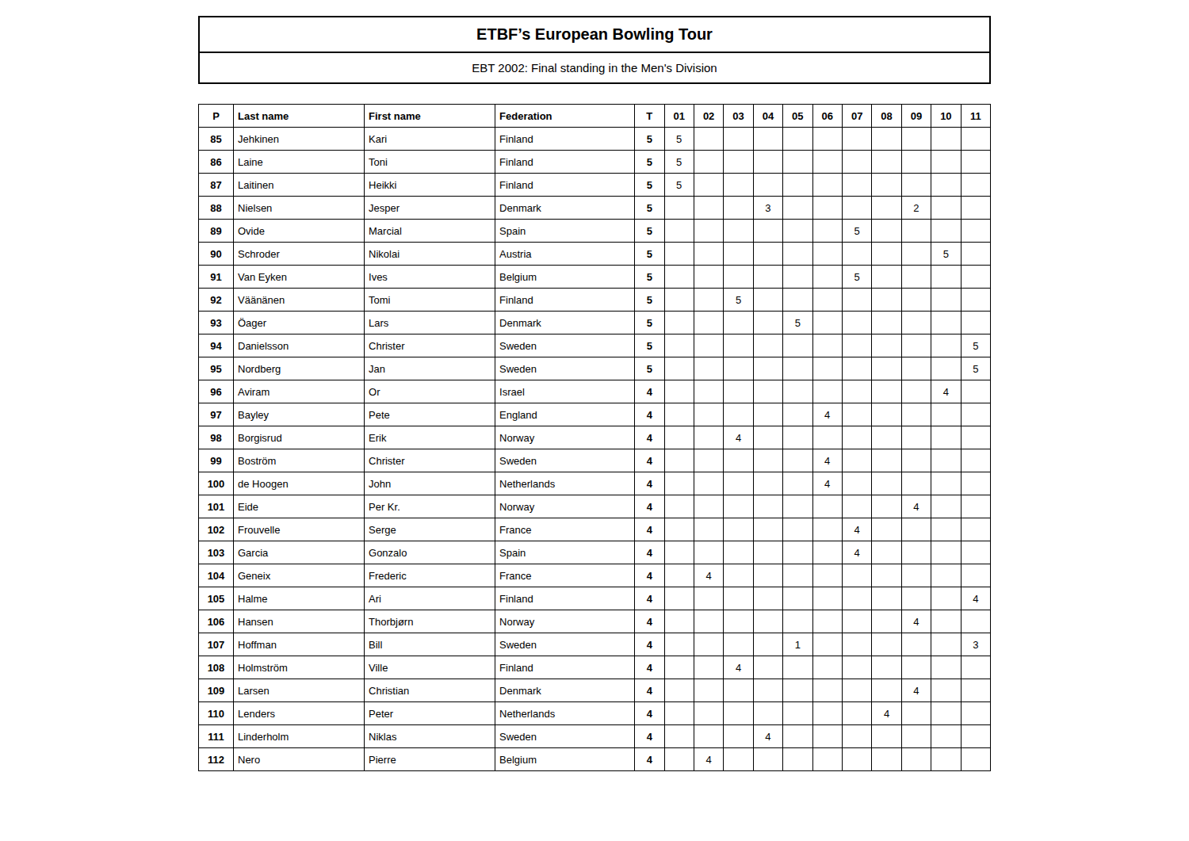| ETBF’s European Bowling Tour |
| EBT 2002: Final standing in the Men's Division |
| P | Last name | First name | Federation | T | 01 | 02 | 03 | 04 | 05 | 06 | 07 | 08 | 09 | 10 | 11 |
| --- | --- | --- | --- | --- | --- | --- | --- | --- | --- | --- | --- | --- | --- | --- | --- |
| 85 | Jehkinen | Kari | Finland | 5 | 5 | | | | | | | | | | |
| 86 | Laine | Toni | Finland | 5 | 5 | | | | | | | | | | |
| 87 | Laitinen | Heikki | Finland | 5 | 5 | | | | | | | | | | |
| 88 | Nielsen | Jesper | Denmark | 5 | | | | 3 | | | | | 2 | | |
| 89 | Ovide | Marcial | Spain | 5 | | | | | | | 5 | | | | |
| 90 | Schroder | Nikolai | Austria | 5 | | | | | | | | | | 5 | |
| 91 | Van Eyken | Ives | Belgium | 5 | | | | | | | 5 | | | | |
| 92 | Väänänen | Tomi | Finland | 5 | | | 5 | | | | | | | | |
| 93 | Öager | Lars | Denmark | 5 | | | | | 5 | | | | | | |
| 94 | Danielsson | Christer | Sweden | 5 | | | | | | | | | | | 5 |
| 95 | Nordberg | Jan | Sweden | 5 | | | | | | | | | | | 5 |
| 96 | Aviram | Or | Israel | 4 | | | | | | | | | | 4 | |
| 97 | Bayley | Pete | England | 4 | | | | | | 4 | | | | | |
| 98 | Borgisrud | Erik | Norway | 4 | | | 4 | | | | | | | | |
| 99 | Boström | Christer | Sweden | 4 | | | | | | 4 | | | | | |
| 100 | de Hoogen | John | Netherlands | 4 | | | | | | 4 | | | | | |
| 101 | Eide | Per Kr. | Norway | 4 | | | | | | | | | 4 | | |
| 102 | Frouvelle | Serge | France | 4 | | | | | | | 4 | | | | |
| 103 | Garcia | Gonzalo | Spain | 4 | | | | | | | 4 | | | | |
| 104 | Geneix | Frederic | France | 4 | | 4 | | | | | | | | | |
| 105 | Halme | Ari | Finland | 4 | | | | | | | | | | | 4 |
| 106 | Hansen | Thorbjørn | Norway | 4 | | | | | | | | | 4 | | |
| 107 | Hoffman | Bill | Sweden | 4 | | | | | 1 | | | | | | 3 |
| 108 | Holmström | Ville | Finland | 4 | | | 4 | | | | | | | | |
| 109 | Larsen | Christian | Denmark | 4 | | | | | | | | | 4 | | |
| 110 | Lenders | Peter | Netherlands | 4 | | | | | | | | 4 | | | |
| 111 | Linderholm | Niklas | Sweden | 4 | | | | 4 | | | | | | | |
| 112 | Nero | Pierre | Belgium | 4 | | 4 | | | | | | | | | |